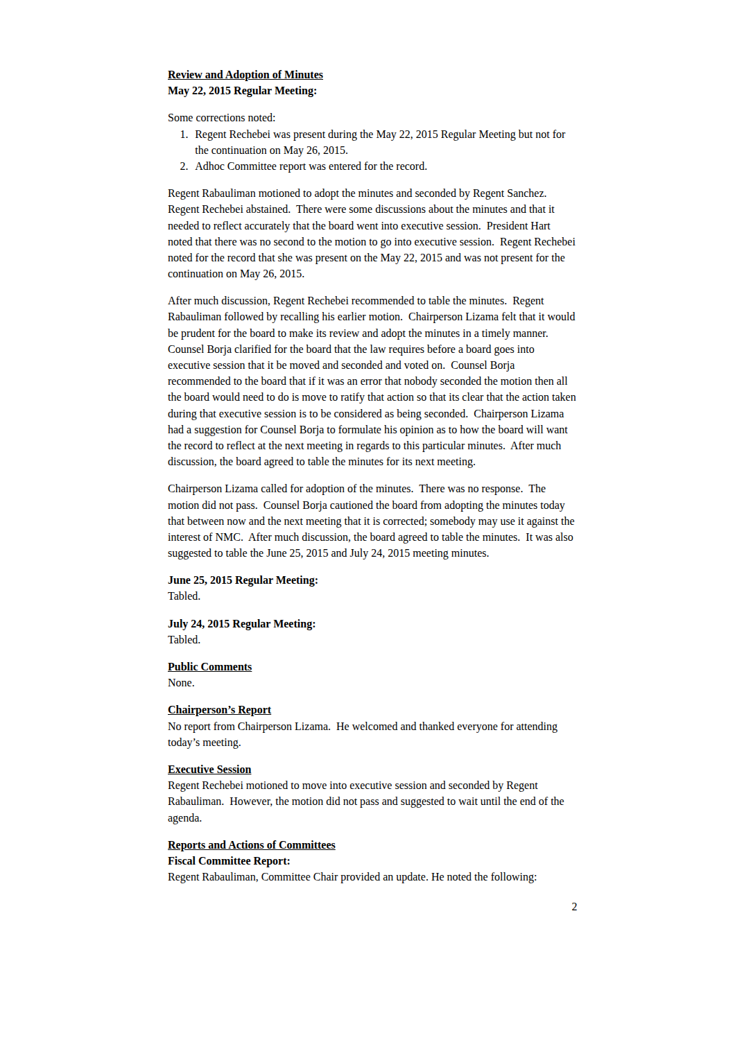Review and Adoption of Minutes
May 22, 2015 Regular Meeting:
Some corrections noted:
Regent Rechebei was present during the May 22, 2015 Regular Meeting but not for the continuation on May 26, 2015.
Adhoc Committee report was entered for the record.
Regent Rabauliman motioned to adopt the minutes and seconded by Regent Sanchez. Regent Rechebei abstained. There were some discussions about the minutes and that it needed to reflect accurately that the board went into executive session. President Hart noted that there was no second to the motion to go into executive session. Regent Rechebei noted for the record that she was present on the May 22, 2015 and was not present for the continuation on May 26, 2015.
After much discussion, Regent Rechebei recommended to table the minutes. Regent Rabauliman followed by recalling his earlier motion. Chairperson Lizama felt that it would be prudent for the board to make its review and adopt the minutes in a timely manner. Counsel Borja clarified for the board that the law requires before a board goes into executive session that it be moved and seconded and voted on. Counsel Borja recommended to the board that if it was an error that nobody seconded the motion then all the board would need to do is move to ratify that action so that its clear that the action taken during that executive session is to be considered as being seconded. Chairperson Lizama had a suggestion for Counsel Borja to formulate his opinion as to how the board will want the record to reflect at the next meeting in regards to this particular minutes. After much discussion, the board agreed to table the minutes for its next meeting.
Chairperson Lizama called for adoption of the minutes. There was no response. The motion did not pass. Counsel Borja cautioned the board from adopting the minutes today that between now and the next meeting that it is corrected; somebody may use it against the interest of NMC. After much discussion, the board agreed to table the minutes. It was also suggested to table the June 25, 2015 and July 24, 2015 meeting minutes.
June 25, 2015 Regular Meeting:
Tabled.
July 24, 2015 Regular Meeting:
Tabled.
Public Comments
None.
Chairperson’s Report
No report from Chairperson Lizama. He welcomed and thanked everyone for attending today’s meeting.
Executive Session
Regent Rechebei motioned to move into executive session and seconded by Regent Rabauliman. However, the motion did not pass and suggested to wait until the end of the agenda.
Reports and Actions of Committees
Fiscal Committee Report:
Regent Rabauliman, Committee Chair provided an update. He noted the following:
2